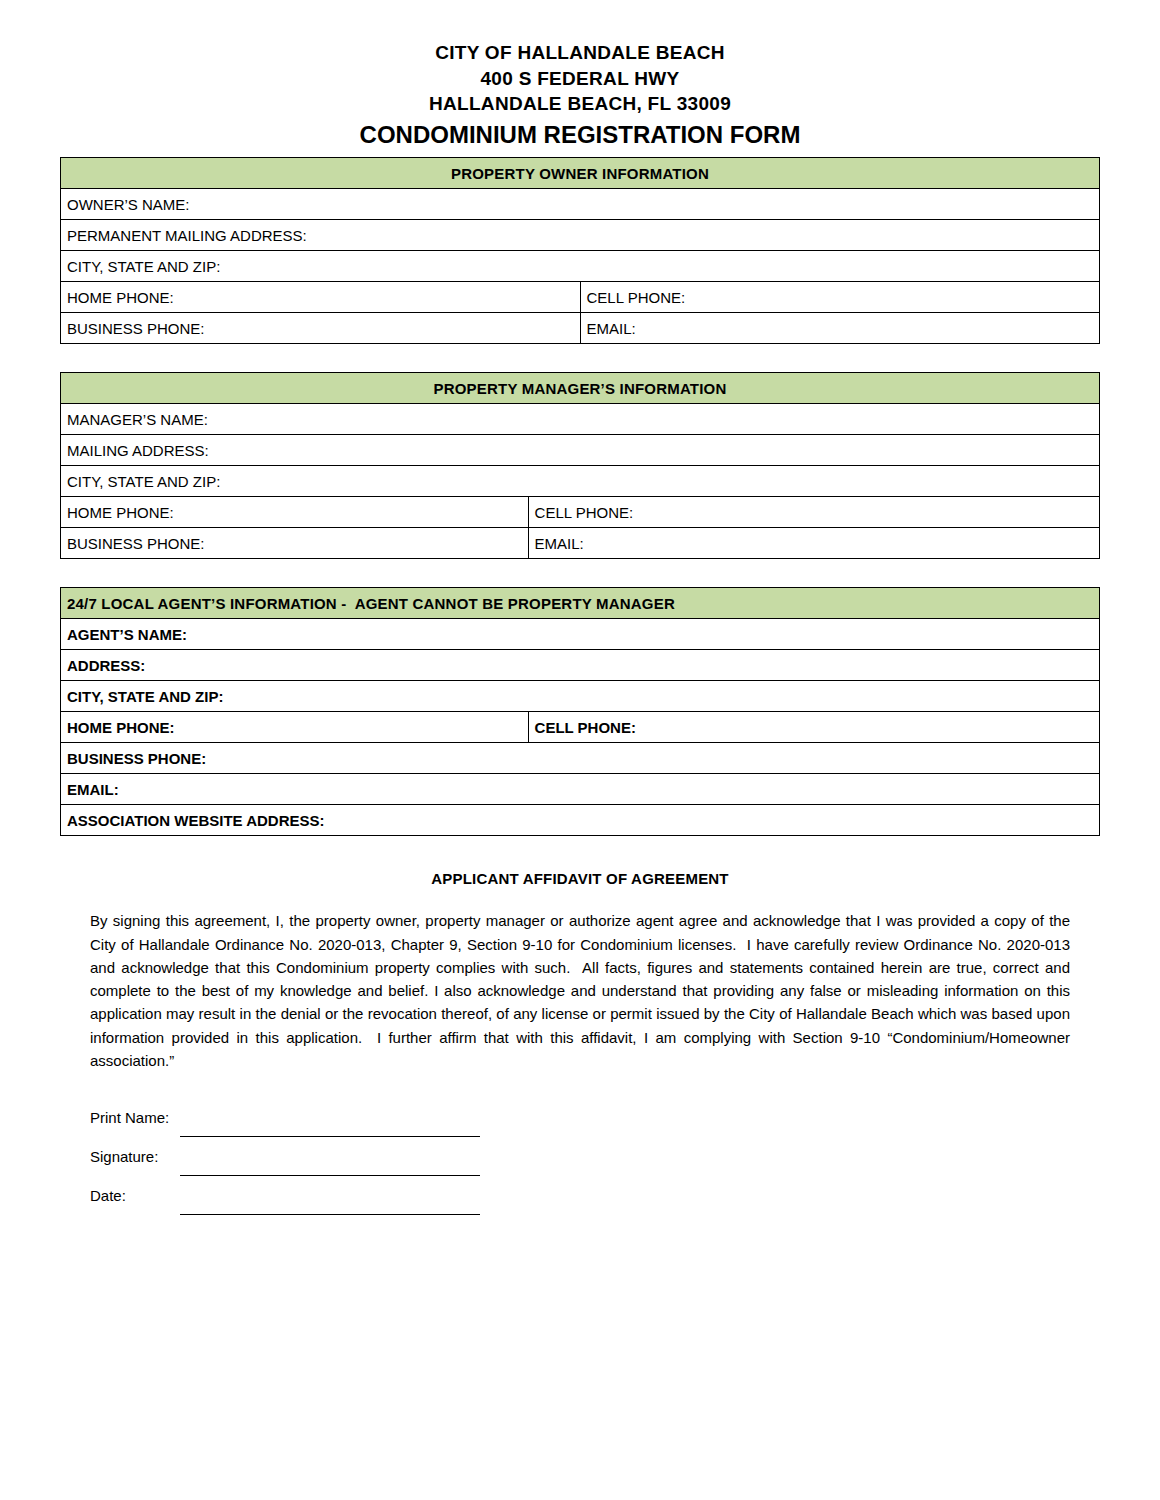CITY OF HALLANDALE BEACH
400 S FEDERAL HWY
HALLANDALE BEACH, FL 33009
CONDOMINIUM REGISTRATION FORM
| PROPERTY OWNER INFORMATION |
| --- |
| OWNER’S NAME: |
| PERMANENT MAILING ADDRESS: |
| CITY, STATE AND ZIP: |
| HOME PHONE: | CELL PHONE: |
| BUSINESS PHONE: | EMAIL: |
| PROPERTY MANAGER’S INFORMATION |
| --- |
| MANAGER’S NAME: |
| MAILING ADDRESS: |
| CITY, STATE AND ZIP: |
| HOME PHONE: | CELL PHONE: |
| BUSINESS PHONE: | EMAIL: |
| 24/7 LOCAL AGENT’S INFORMATION - AGENT CANNOT BE PROPERTY MANAGER |
| --- |
| AGENT’S NAME: |
| ADDRESS: |
| CITY, STATE AND ZIP: |
| HOME PHONE: | CELL PHONE: |
| BUSINESS PHONE: |
| EMAIL: |
| ASSOCIATION WEBSITE ADDRESS: |
APPLICANT AFFIDAVIT OF AGREEMENT
By signing this agreement, I, the property owner, property manager or authorize agent agree and acknowledge that I was provided a copy of the City of Hallandale Ordinance No. 2020-013, Chapter 9, Section 9-10 for Condominium licenses. I have carefully review Ordinance No. 2020-013 and acknowledge that this Condominium property complies with such. All facts, figures and statements contained herein are true, correct and complete to the best of my knowledge and belief. I also acknowledge and understand that providing any false or misleading information on this application may result in the denial or the revocation thereof, of any license or permit issued by the City of Hallandale Beach which was based upon information provided in this application. I further affirm that with this affidavit, I am complying with Section 9-10 “Condominium/Homeowner association.”
Print Name:
Signature:
Date: